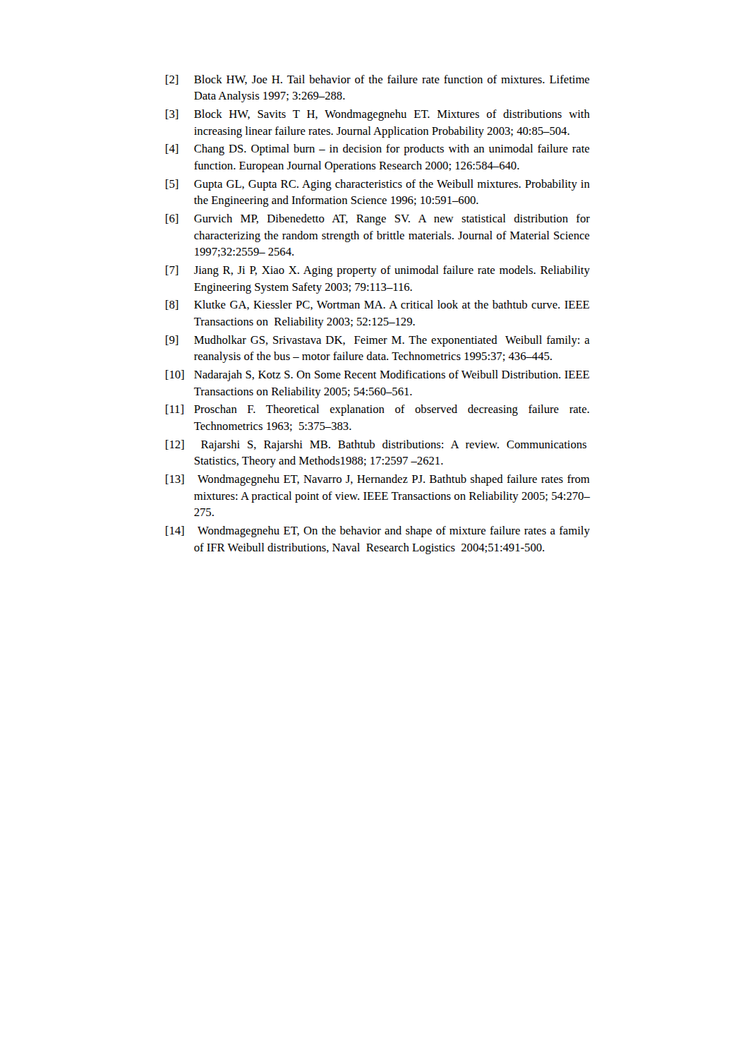[2] Block HW, Joe H. Tail behavior of the failure rate function of mixtures. Lifetime Data Analysis 1997; 3:269–288.
[3] Block HW, Savits T H, Wondmagegnehu ET. Mixtures of distributions with increasing linear failure rates. Journal Application Probability 2003; 40:85–504.
[4] Chang DS. Optimal burn – in decision for products with an unimodal failure rate function. European Journal Operations Research 2000; 126:584–640.
[5] Gupta GL, Gupta RC. Aging characteristics of the Weibull mixtures. Probability in the Engineering and Information Science 1996; 10:591–600.
[6] Gurvich MP, Dibenedetto AT, Range SV. A new statistical distribution for characterizing the random strength of brittle materials. Journal of Material Science 1997;32:2559– 2564.
[7] Jiang R, Ji P, Xiao X. Aging property of unimodal failure rate models. Reliability Engineering System Safety 2003; 79:113–116.
[8] Klutke GA, Kiessler PC, Wortman MA. A critical look at the bathtub curve. IEEE Transactions on Reliability 2003; 52:125–129.
[9] Mudholkar GS, Srivastava DK, Feimer M. The exponentiated Weibull family: a reanalysis of the bus – motor failure data. Technometrics 1995:37; 436–445.
[10] Nadarajah S, Kotz S. On Some Recent Modifications of Weibull Distribution. IEEE Transactions on Reliability 2005; 54:560–561.
[11] Proschan F. Theoretical explanation of observed decreasing failure rate. Technometrics 1963; 5:375–383.
[12] Rajarshi S, Rajarshi MB. Bathtub distributions: A review. Communications Statistics, Theory and Methods1988; 17:2597 –2621.
[13] Wondmagegnehu ET, Navarro J, Hernandez PJ. Bathtub shaped failure rates from mixtures: A practical point of view. IEEE Transactions on Reliability 2005; 54:270–275.
[14] Wondmagegnehu ET, On the behavior and shape of mixture failure rates a family of IFR Weibull distributions, Naval Research Logistics 2004;51:491-500.